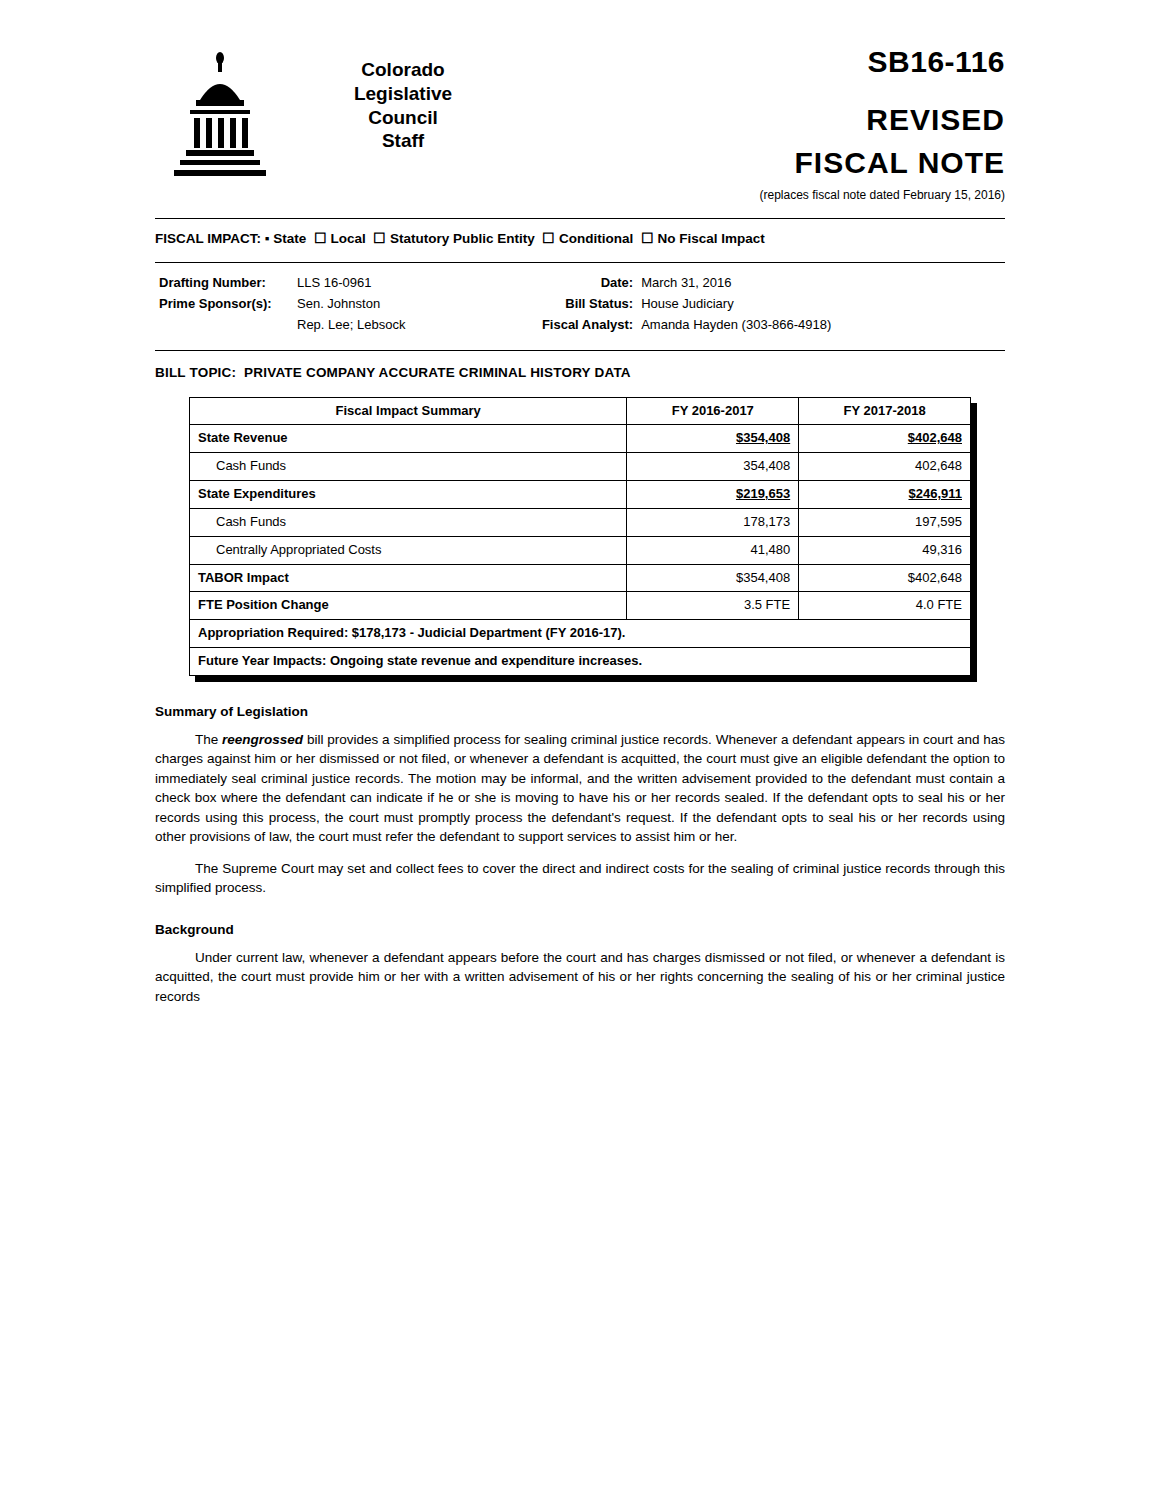Colorado
Legislative
Council
Staff
SB16-116
REVISED
FISCAL NOTE
(replaces fiscal note dated February 15, 2016)
FISCAL IMPACT: ▪ State ☐ Local ☐ Statutory Public Entity ☐ Conditional ☐ No Fiscal Impact
| Drafting Number: | LLS 16-0961 | Date: | March 31, 2016 |
| Prime Sponsor(s): | Sen. Johnston | Bill Status: | House Judiciary |
| | Rep. Lee; Lebsock | Fiscal Analyst: | Amanda Hayden (303-866-4918) |
BILL TOPIC: PRIVATE COMPANY ACCURATE CRIMINAL HISTORY DATA
| Fiscal Impact Summary | FY 2016-2017 | FY 2017-2018 |
| --- | --- | --- |
| State Revenue | $354,408 | $402,648 |
| Cash Funds | 354,408 | 402,648 |
| State Expenditures | $219,653 | $246,911 |
| Cash Funds | 178,173 | 197,595 |
| Centrally Appropriated Costs | 41,480 | 49,316 |
| TABOR Impact | $354,408 | $402,648 |
| FTE Position Change | 3.5 FTE | 4.0 FTE |
| Appropriation Required: $178,173 - Judicial Department (FY 2016-17). |
| Future Year Impacts: Ongoing state revenue and expenditure increases. |
Summary of Legislation
The reengrossed bill provides a simplified process for sealing criminal justice records. Whenever a defendant appears in court and has charges against him or her dismissed or not filed, or whenever a defendant is acquitted, the court must give an eligible defendant the option to immediately seal criminal justice records. The motion may be informal, and the written advisement provided to the defendant must contain a check box where the defendant can indicate if he or she is moving to have his or her records sealed. If the defendant opts to seal his or her records using this process, the court must promptly process the defendant's request. If the defendant opts to seal his or her records using other provisions of law, the court must refer the defendant to support services to assist him or her.
The Supreme Court may set and collect fees to cover the direct and indirect costs for the sealing of criminal justice records through this simplified process.
Background
Under current law, whenever a defendant appears before the court and has charges dismissed or not filed, or whenever a defendant is acquitted, the court must provide him or her with a written advisement of his or her rights concerning the sealing of his or her criminal justice records